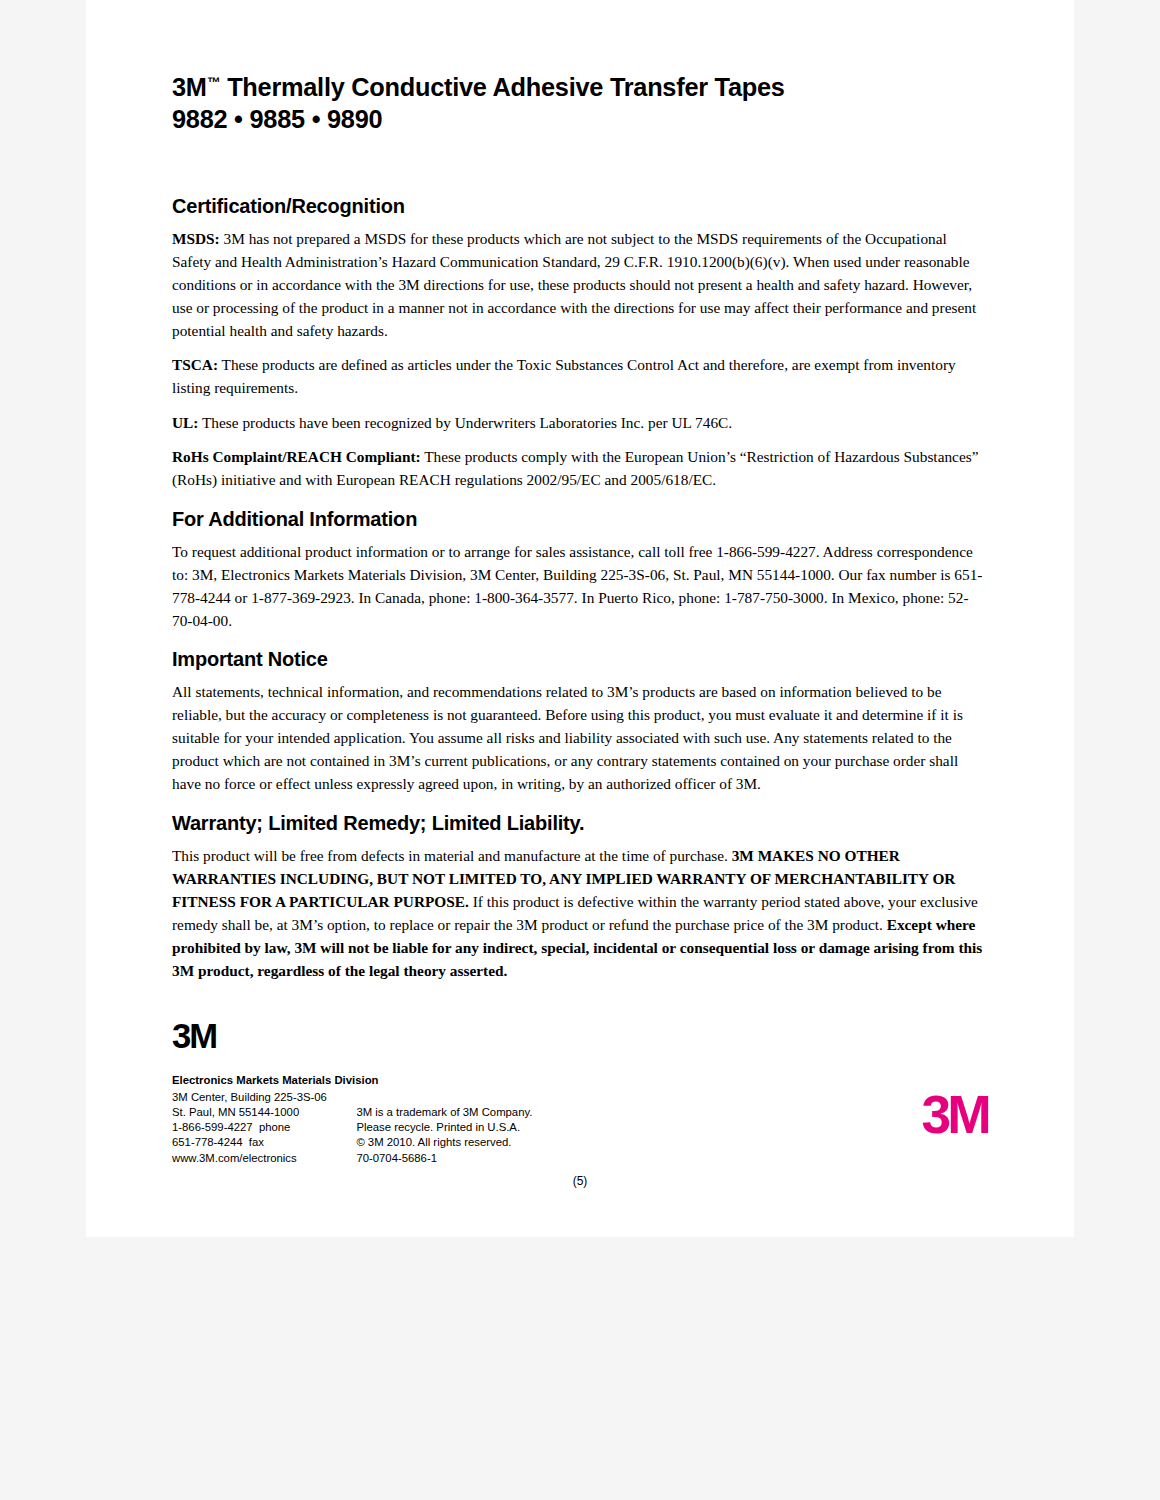3M™ Thermally Conductive Adhesive Transfer Tapes
9882 • 9885 • 9890
Certification/Recognition
MSDS: 3M has not prepared a MSDS for these products which are not subject to the MSDS requirements of the Occupational Safety and Health Administration’s Hazard Communication Standard, 29 C.F.R. 1910.1200(b)(6)(v). When used under reasonable conditions or in accordance with the 3M directions for use, these products should not present a health and safety hazard. However, use or processing of the product in a manner not in accordance with the directions for use may affect their performance and present potential health and safety hazards.
TSCA: These products are defined as articles under the Toxic Substances Control Act and therefore, are exempt from inventory listing requirements.
UL: These products have been recognized by Underwriters Laboratories Inc. per UL 746C.
RoHs Complaint/REACH Compliant: These products comply with the European Union’s “Restriction of Hazardous Substances” (RoHs) initiative and with European REACH regulations 2002/95/EC and 2005/618/EC.
For Additional Information
To request additional product information or to arrange for sales assistance, call toll free 1-866-599-4227. Address correspondence to: 3M, Electronics Markets Materials Division, 3M Center, Building 225-3S-06, St. Paul, MN 55144-1000. Our fax number is 651-778-4244 or 1-877-369-2923. In Canada, phone: 1-800-364-3577. In Puerto Rico, phone: 1-787-750-3000. In Mexico, phone: 52-70-04-00.
Important Notice
All statements, technical information, and recommendations related to 3M’s products are based on information believed to be reliable, but the accuracy or completeness is not guaranteed. Before using this product, you must evaluate it and determine if it is suitable for your intended application. You assume all risks and liability associated with such use. Any statements related to the product which are not contained in 3M’s current publications, or any contrary statements contained on your purchase order shall have no force or effect unless expressly agreed upon, in writing, by an authorized officer of 3M.
Warranty; Limited Remedy; Limited Liability.
This product will be free from defects in material and manufacture at the time of purchase. 3M MAKES NO OTHER WARRANTIES INCLUDING, BUT NOT LIMITED TO, ANY IMPLIED WARRANTY OF MERCHANTABILITY OR FITNESS FOR A PARTICULAR PURPOSE. If this product is defective within the warranty period stated above, your exclusive remedy shall be, at 3M’s option, to replace or repair the 3M product or refund the purchase price of the 3M product. Except where prohibited by law, 3M will not be liable for any indirect, special, incidental or consequential loss or damage arising from this 3M product, regardless of the legal theory asserted.
3M
Electronics Markets Materials Division
| 3M Center, Building 225-3S-06 | |
| St. Paul, MN 55144-1000 | 3M is a trademark of 3M Company. |
| 1-866-599-4227 phone | Please recycle. Printed in U.S.A. |
| 651-778-4244 fax | © 3M 2010. All rights reserved. |
| www.3M.com/electronics | 70-0704-5686-1 |
3M
(5)